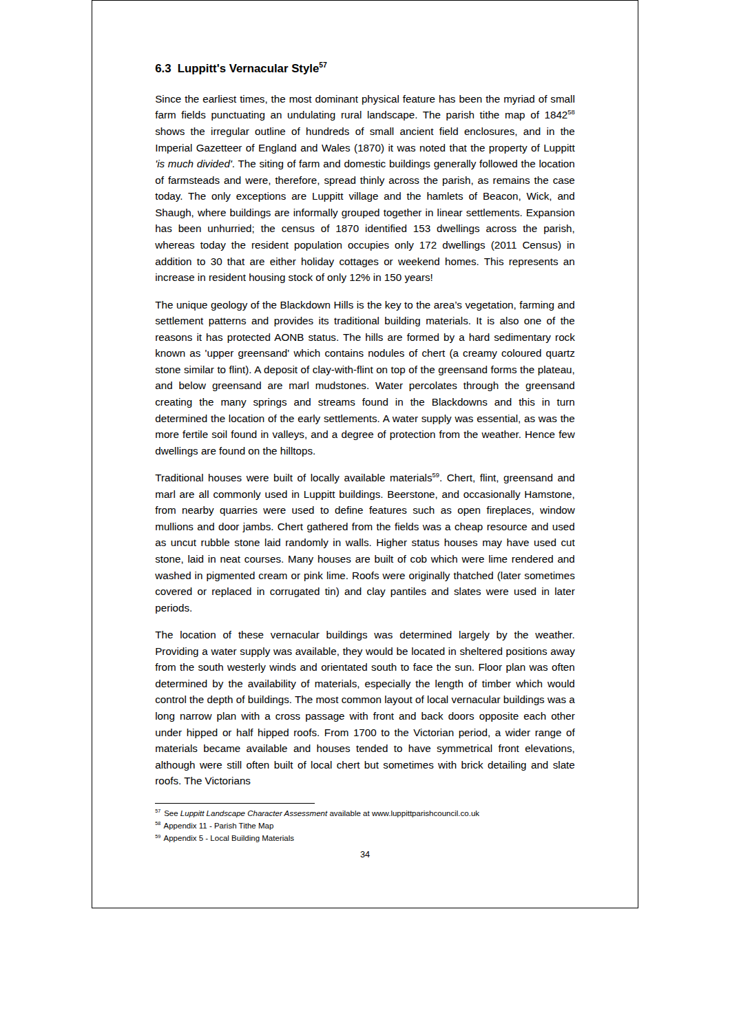6.3 Luppitt's Vernacular Style57
Since the earliest times, the most dominant physical feature has been the myriad of small farm fields punctuating an undulating rural landscape. The parish tithe map of 184258 shows the irregular outline of hundreds of small ancient field enclosures, and in the Imperial Gazetteer of England and Wales (1870) it was noted that the property of Luppitt 'is much divided'. The siting of farm and domestic buildings generally followed the location of farmsteads and were, therefore, spread thinly across the parish, as remains the case today. The only exceptions are Luppitt village and the hamlets of Beacon, Wick, and Shaugh, where buildings are informally grouped together in linear settlements. Expansion has been unhurried; the census of 1870 identified 153 dwellings across the parish, whereas today the resident population occupies only 172 dwellings (2011 Census) in addition to 30 that are either holiday cottages or weekend homes. This represents an increase in resident housing stock of only 12% in 150 years!
The unique geology of the Blackdown Hills is the key to the area’s vegetation, farming and settlement patterns and provides its traditional building materials. It is also one of the reasons it has protected AONB status. The hills are formed by a hard sedimentary rock known as 'upper greensand' which contains nodules of chert (a creamy coloured quartz stone similar to flint). A deposit of clay-with-flint on top of the greensand forms the plateau, and below greensand are marl mudstones. Water percolates through the greensand creating the many springs and streams found in the Blackdowns and this in turn determined the location of the early settlements. A water supply was essential, as was the more fertile soil found in valleys, and a degree of protection from the weather. Hence few dwellings are found on the hilltops.
Traditional houses were built of locally available materials59. Chert, flint, greensand and marl are all commonly used in Luppitt buildings. Beerstone, and occasionally Hamstone, from nearby quarries were used to define features such as open fireplaces, window mullions and door jambs. Chert gathered from the fields was a cheap resource and used as uncut rubble stone laid randomly in walls. Higher status houses may have used cut stone, laid in neat courses. Many houses are built of cob which were lime rendered and washed in pigmented cream or pink lime. Roofs were originally thatched (later sometimes covered or replaced in corrugated tin) and clay pantiles and slates were used in later periods.
The location of these vernacular buildings was determined largely by the weather. Providing a water supply was available, they would be located in sheltered positions away from the south westerly winds and orientated south to face the sun. Floor plan was often determined by the availability of materials, especially the length of timber which would control the depth of buildings. The most common layout of local vernacular buildings was a long narrow plan with a cross passage with front and back doors opposite each other under hipped or half hipped roofs. From 1700 to the Victorian period, a wider range of materials became available and houses tended to have symmetrical front elevations, although were still often built of local chert but sometimes with brick detailing and slate roofs. The Victorians
57 See Luppitt Landscape Character Assessment available at www.luppittparishcouncil.co.uk
58 Appendix 11 - Parish Tithe Map
59 Appendix 5 - Local Building Materials
34